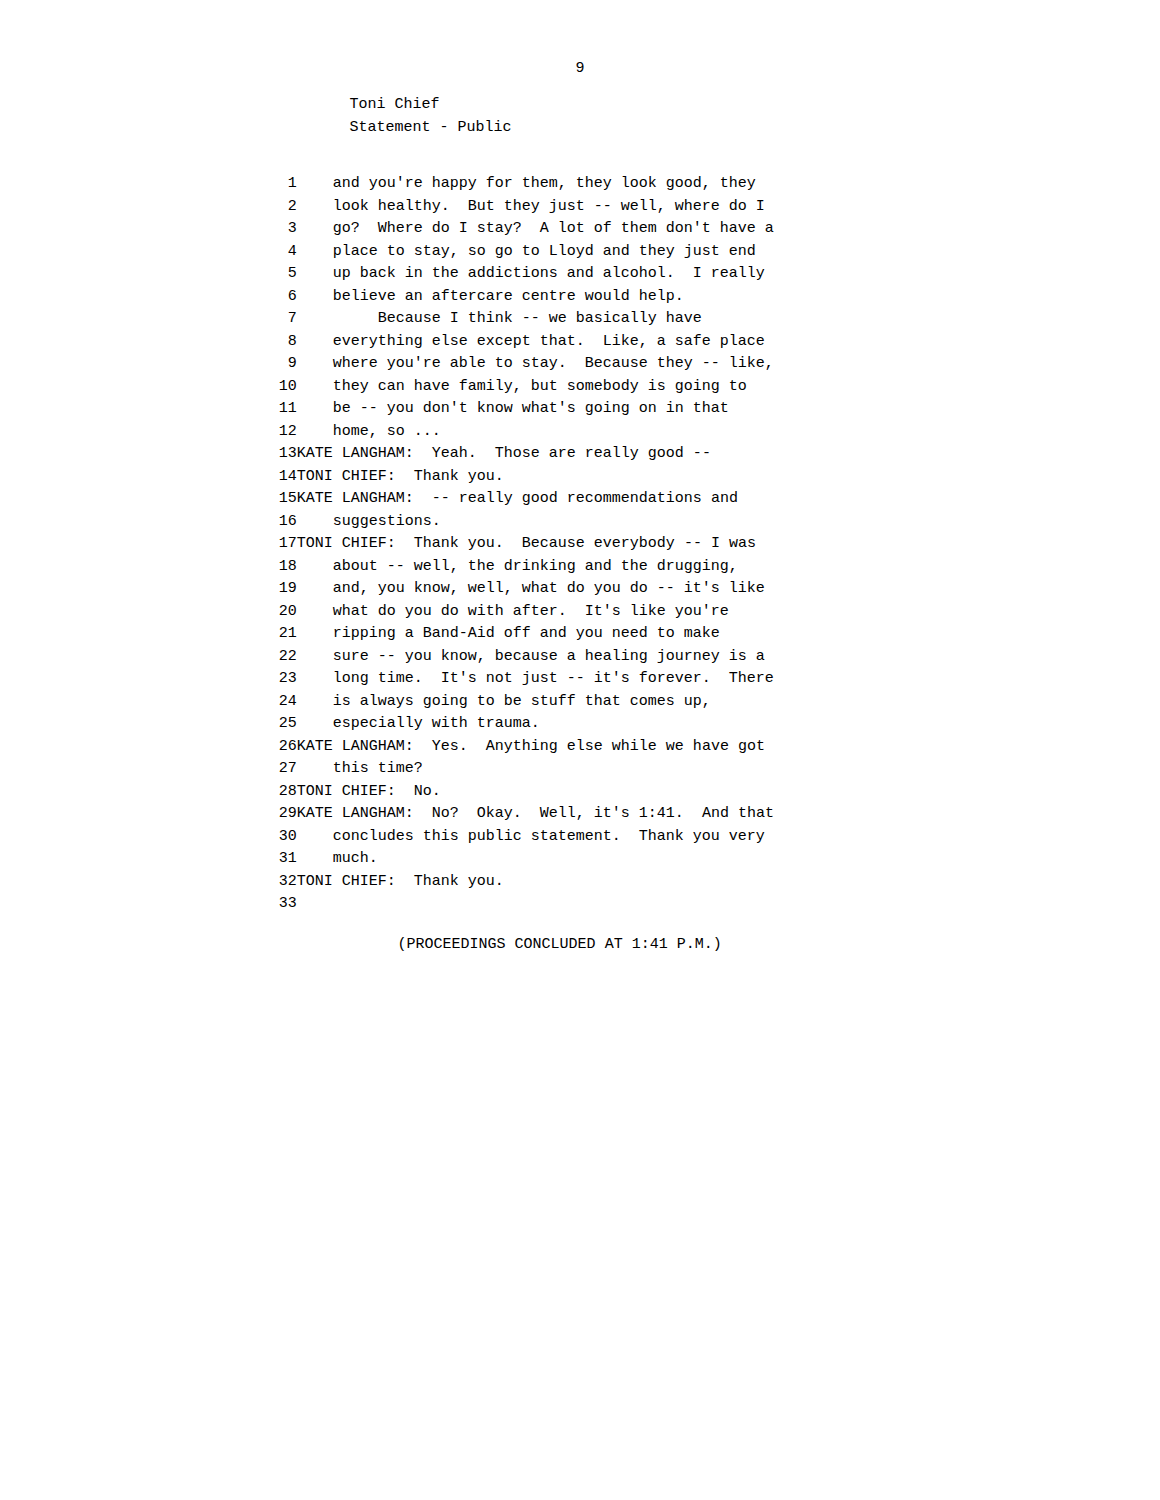9
Toni Chief Statement - Public
| 1 | and you're happy for them, they look good, they |
| 2 | look healthy. But they just -- well, where do I |
| 3 | go? Where do I stay? A lot of them don't have a |
| 4 | place to stay, so go to Lloyd and they just end |
| 5 | up back in the addictions and alcohol. I really |
| 6 | believe an aftercare centre would help. |
| 7 | Because I think -- we basically have |
| 8 | everything else except that. Like, a safe place |
| 9 | where you're able to stay. Because they -- like, |
| 10 | they can have family, but somebody is going to |
| 11 | be -- you don't know what's going on in that |
| 12 | home, so ... |
| 13 | KATE LANGHAM: Yeah. Those are really good -- |
| 14 | TONI CHIEF: Thank you. |
| 15 | KATE LANGHAM: -- really good recommendations and |
| 16 | suggestions. |
| 17 | TONI CHIEF: Thank you. Because everybody -- I was |
| 18 | about -- well, the drinking and the drugging, |
| 19 | and, you know, well, what do you do -- it's like |
| 20 | what do you do with after. It's like you're |
| 21 | ripping a Band-Aid off and you need to make |
| 22 | sure -- you know, because a healing journey is a |
| 23 | long time. It's not just -- it's forever. There |
| 24 | is always going to be stuff that comes up, |
| 25 | especially with trauma. |
| 26 | KATE LANGHAM: Yes. Anything else while we have got |
| 27 | this time? |
| 28 | TONI CHIEF: No. |
| 29 | KATE LANGHAM: No? Okay. Well, it's 1:41. And that |
| 30 | concludes this public statement. Thank you very |
| 31 | much. |
| 32 | TONI CHIEF: Thank you. |
| 33 | |
(PROCEEDINGS CONCLUDED AT 1:41 P.M.)